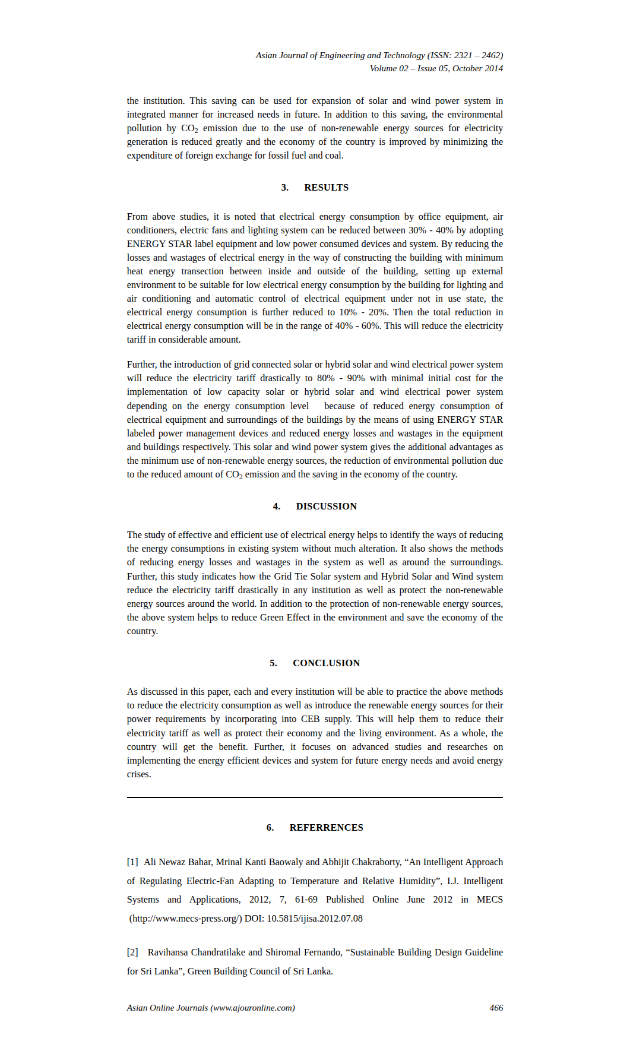Asian Journal of Engineering and Technology (ISSN: 2321 – 2462)
Volume 02 – Issue 05, October 2014
the institution. This saving can be used for expansion of solar and wind power system in integrated manner for increased needs in future. In addition to this saving, the environmental pollution by CO2 emission due to the use of non-renewable energy sources for electricity generation is reduced greatly and the economy of the country is improved by minimizing the expenditure of foreign exchange for fossil fuel and coal.
3. RESULTS
From above studies, it is noted that electrical energy consumption by office equipment, air conditioners, electric fans and lighting system can be reduced between 30% - 40% by adopting ENERGY STAR label equipment and low power consumed devices and system. By reducing the losses and wastages of electrical energy in the way of constructing the building with minimum heat energy transection between inside and outside of the building, setting up external environment to be suitable for low electrical energy consumption by the building for lighting and air conditioning and automatic control of electrical equipment under not in use state, the electrical energy consumption is further reduced to 10% - 20%. Then the total reduction in electrical energy consumption will be in the range of 40% - 60%. This will reduce the electricity tariff in considerable amount.
Further, the introduction of grid connected solar or hybrid solar and wind electrical power system will reduce the electricity tariff drastically to 80% - 90% with minimal initial cost for the implementation of low capacity solar or hybrid solar and wind electrical power system depending on the energy consumption level because of reduced energy consumption of electrical equipment and surroundings of the buildings by the means of using ENERGY STAR labeled power management devices and reduced energy losses and wastages in the equipment and buildings respectively. This solar and wind power system gives the additional advantages as the minimum use of non-renewable energy sources, the reduction of environmental pollution due to the reduced amount of CO2 emission and the saving in the economy of the country.
4. DISCUSSION
The study of effective and efficient use of electrical energy helps to identify the ways of reducing the energy consumptions in existing system without much alteration. It also shows the methods of reducing energy losses and wastages in the system as well as around the surroundings. Further, this study indicates how the Grid Tie Solar system and Hybrid Solar and Wind system reduce the electricity tariff drastically in any institution as well as protect the non-renewable energy sources around the world. In addition to the protection of non-renewable energy sources, the above system helps to reduce Green Effect in the environment and save the economy of the country.
5. CONCLUSION
As discussed in this paper, each and every institution will be able to practice the above methods to reduce the electricity consumption as well as introduce the renewable energy sources for their power requirements by incorporating into CEB supply. This will help them to reduce their electricity tariff as well as protect their economy and the living environment. As a whole, the country will get the benefit. Further, it focuses on advanced studies and researches on implementing the energy efficient devices and system for future energy needs and avoid energy crises.
6. REFERRENCES
[1] Ali Newaz Bahar, Mrinal Kanti Baowaly and Abhijit Chakraborty, “An Intelligent Approach of Regulating Electric-Fan Adapting to Temperature and Relative Humidity”, I.J. Intelligent Systems and Applications, 2012, 7, 61-69 Published Online June 2012 in MECS (http://www.mecs-press.org/) DOI: 10.5815/ijisa.2012.07.08
[2] Ravihansa Chandratilake and Shiromal Fernando, “Sustainable Building Design Guideline for Sri Lanka”, Green Building Council of Sri Lanka.
Asian Online Journals (www.ajouronline.com) 466